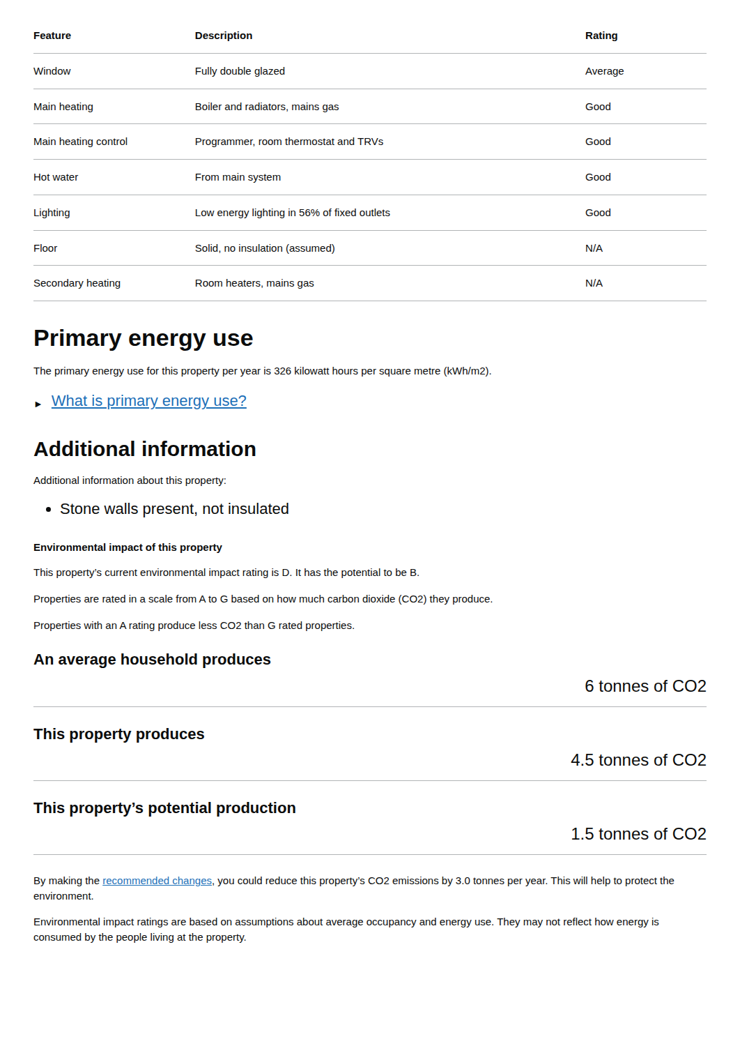| Feature | Description | Rating |
| --- | --- | --- |
| Window | Fully double glazed | Average |
| Main heating | Boiler and radiators, mains gas | Good |
| Main heating control | Programmer, room thermostat and TRVs | Good |
| Hot water | From main system | Good |
| Lighting | Low energy lighting in 56% of fixed outlets | Good |
| Floor | Solid, no insulation (assumed) | N/A |
| Secondary heating | Room heaters, mains gas | N/A |
Primary energy use
The primary energy use for this property per year is 326 kilowatt hours per square metre (kWh/m2).
► What is primary energy use?
Additional information
Additional information about this property:
Stone walls present, not insulated
Environmental impact of this property
This property’s current environmental impact rating is D. It has the potential to be B.
Properties are rated in a scale from A to G based on how much carbon dioxide (CO2) they produce.
Properties with an A rating produce less CO2 than G rated properties.
An average household produces
6 tonnes of CO2
This property produces
4.5 tonnes of CO2
This property’s potential production
1.5 tonnes of CO2
By making the recommended changes, you could reduce this property’s CO2 emissions by 3.0 tonnes per year. This will help to protect the environment.
Environmental impact ratings are based on assumptions about average occupancy and energy use. They may not reflect how energy is consumed by the people living at the property.